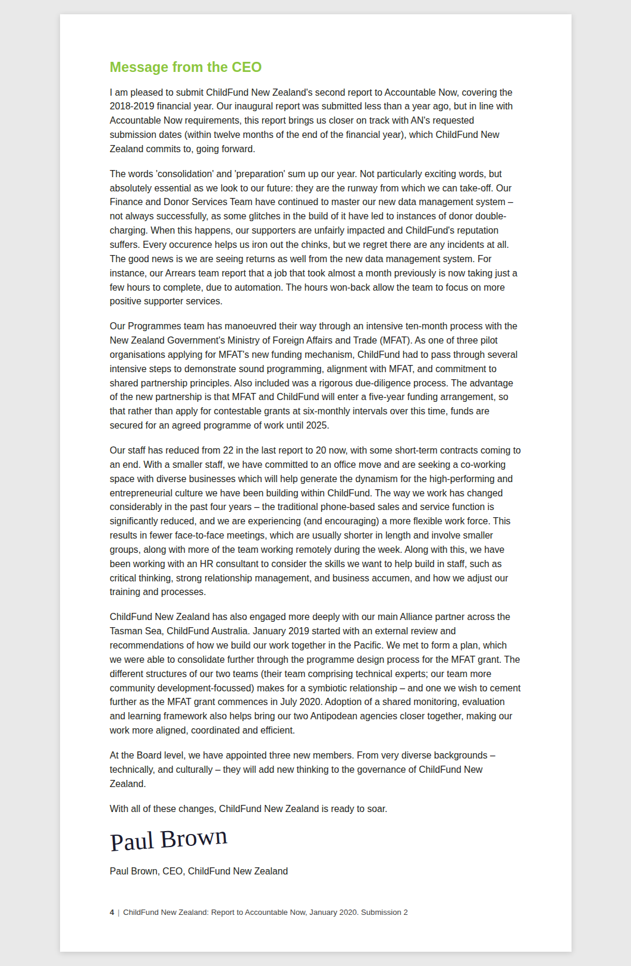Message from the CEO
I am pleased to submit ChildFund New Zealand's second report to Accountable Now, covering the 2018-2019 financial year. Our inaugural report was submitted less than a year ago, but in line with Accountable Now requirements, this report brings us closer on track with AN's requested submission dates (within twelve months of the end of the financial year), which ChildFund New Zealand commits to, going forward.
The words 'consolidation' and 'preparation' sum up our year. Not particularly exciting words, but absolutely essential as we look to our future: they are the runway from which we can take-off. Our Finance and Donor Services Team have continued to master our new data management system – not always successfully, as some glitches in the build of it have led to instances of donor double-charging. When this happens, our supporters are unfairly impacted and ChildFund's reputation suffers. Every occurence helps us iron out the chinks, but we regret there are any incidents at all. The good news is we are seeing returns as well from the new data management system. For instance, our Arrears team report that a job that took almost a month previously is now taking just a few hours to complete, due to automation. The hours won-back allow the team to focus on more positive supporter services.
Our Programmes team has manoeuvred their way through an intensive ten-month process with the New Zealand Government's Ministry of Foreign Affairs and Trade (MFAT). As one of three pilot organisations applying for MFAT's new funding mechanism, ChildFund had to pass through several intensive steps to demonstrate sound programming, alignment with MFAT, and commitment to shared partnership principles. Also included was a rigorous due-diligence process. The advantage of the new partnership is that MFAT and ChildFund will enter a five-year funding arrangement, so that rather than apply for contestable grants at six-monthly intervals over this time, funds are secured for an agreed programme of work until 2025.
Our staff has reduced from 22 in the last report to 20 now, with some short-term contracts coming to an end. With a smaller staff, we have committed to an office move and are seeking a co-working space with diverse businesses which will help generate the dynamism for the high-performing and entrepreneurial culture we have been building within ChildFund. The way we work has changed considerably in the past four years – the traditional phone-based sales and service function is significantly reduced, and we are experiencing (and encouraging) a more flexible work force. This results in fewer face-to-face meetings, which are usually shorter in length and involve smaller groups, along with more of the team working remotely during the week. Along with this, we have been working with an HR consultant to consider the skills we want to help build in staff, such as critical thinking, strong relationship management, and business accumen, and how we adjust our training and processes.
ChildFund New Zealand has also engaged more deeply with our main Alliance partner across the Tasman Sea, ChildFund Australia. January 2019 started with an external review and recommendations of how we build our work together in the Pacific. We met to form a plan, which we were able to consolidate further through the programme design process for the MFAT grant. The different structures of our two teams (their team comprising technical experts; our team more community development-focussed) makes for a symbiotic relationship – and one we wish to cement further as the MFAT grant commences in July 2020. Adoption of a shared monitoring, evaluation and learning framework also helps bring our two Antipodean agencies closer together, making our work more aligned, coordinated and efficient.
At the Board level, we have appointed three new members. From very diverse backgrounds – technically, and culturally – they will add new thinking to the governance of ChildFund New Zealand.
With all of these changes, ChildFund New Zealand is ready to soar.
Paul Brown
Paul Brown, CEO, ChildFund New Zealand
4|ChildFund New Zealand: Report to Accountable Now, January 2020. Submission 2